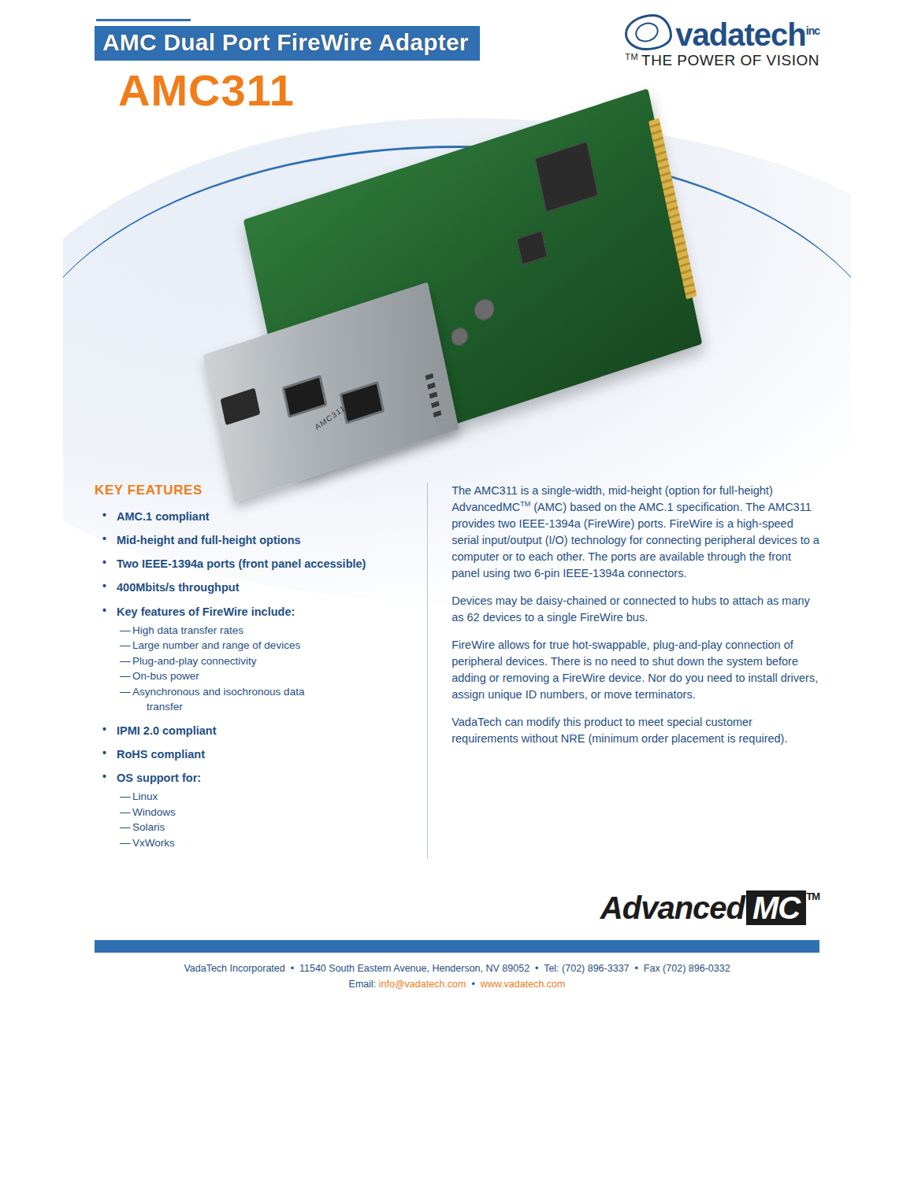AMC Dual Port FireWire Adapter
AMC311
vadatechinc
TMTHE POWER OF VISION
AMC311
KEY FEATURES
AMC.1 compliant
Mid-height and full-height options
Two IEEE-1394a ports (front panel accessible)
400Mbits/s throughput
Key features of FireWire include:
High data transfer rates
Large number and range of devices
Plug-and-play connectivity
On-bus power
Asynchronous and isochronous data
transfer
IPMI 2.0 compliant
RoHS compliant
OS support for:
Linux
Windows
Solaris
VxWorks
The AMC311 is a single-width, mid-height (option for full-height) AdvancedMCTM (AMC) based on the AMC.1 specification. The AMC311 provides two IEEE-1394a (FireWire) ports. FireWire is a high-speed serial input/output (I/O) technology for connecting peripheral devices to a computer or to each other. The ports are available through the front panel using two 6-pin IEEE-1394a connectors.
Devices may be daisy-chained or connected to hubs to attach as many as 62 devices to a single FireWire bus.
FireWire allows for true hot-swappable, plug-and-play connection of peripheral devices. There is no need to shut down the system before adding or removing a FireWire device. Nor do you need to install drivers, assign unique ID numbers, or move terminators.
VadaTech can modify this product to meet special customer requirements without NRE (minimum order placement is required).
AdvancedMCTM
VadaTech Incorporated • 11540 South Eastern Avenue, Henderson, NV 89052 • Tel: (702) 896-3337 • Fax (702) 896-0332
Email: info@vadatech.com • www.vadatech.com